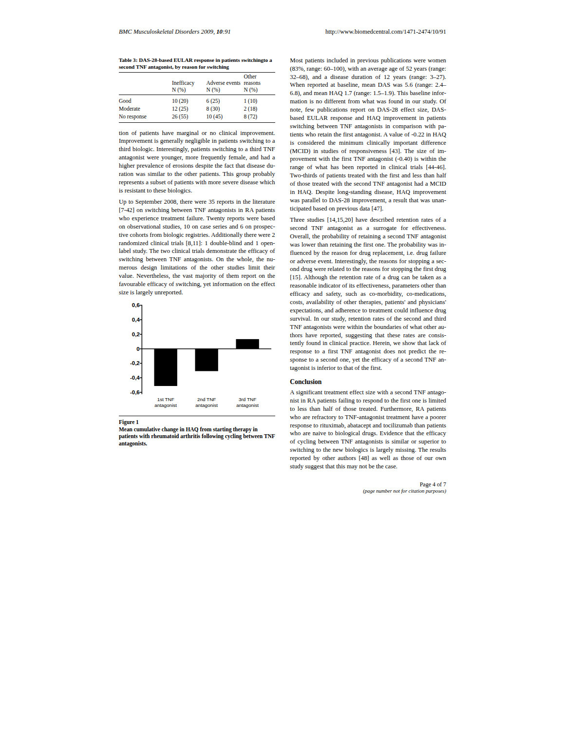BMC Musculoskeletal Disorders 2009, 10:91
http://www.biomedcentral.com/1471-2474/10/91
Table 3: DAS-28-based EULAR response in patients switchingto a second TNF antagonist, by reason for switching
| | Inefficacy N (%) | Adverse events N (%) | Other reasons N (%) |
| --- | --- | --- | --- |
| Good | 10 (20) | 6 (25) | 1 (10) |
| Moderate | 12 (25) | 8 (30) | 2 (18) |
| No response | 26 (55) | 10 (45) | 8 (72) |
tion of patients have marginal or no clinical improvement. Improvement is generally negligible in patients switching to a third biologic. Interestingly, patients switching to a third TNF antagonist were younger, more frequently female, and had a higher prevalence of erosions despite the fact that disease duration was similar to the other patients. This group probably represents a subset of patients with more severe disease which is resistant to these biologics.
Up to September 2008, there were 35 reports in the literature [7-42] on switching between TNF antagonists in RA patients who experience treatment failure. Twenty reports were based on observational studies, 10 on case series and 6 on prospective cohorts from biologic registries. Additionally there were 2 randomized clinical trials [8,11]: 1 double-blind and 1 open-label study. The two clinical trials demonstrate the efficacy of switching between TNF antagonists. On the whole, the numerous design limitations of the other studies limit their value. Nevertheless, the vast majority of them report on the favourable efficacy of switching, yet information on the effect size is largely unreported.
0,6 0,4 0,2 0 -0,2 -0,4 -0,6 1st TNF antagonist 2nd TNF antagonist 3rd TNF antagonist
Figure 1
Mean cumulative change in HAQ from starting therapy in patients with rheumatoid arthritis following cycling between TNF antagonists.
Most patients included in previous publications were women (83%, range: 60–100), with an average age of 52 years (range: 32–68), and a disease duration of 12 years (range: 3–27). When reported at baseline, mean DAS was 5.6 (range: 2.4–6.8), and mean HAQ 1.7 (range: 1.5–1.9). This baseline information is no different from what was found in our study. Of note, few publications report on DAS-28 effect size, DAS-based EULAR response and HAQ improvement in patients switching between TNF antagonists in comparison with patients who retain the first antagonist. A value of -0.22 in HAQ is considered the minimum clinically important difference (MCID) in studies of responsiveness [43]. The size of improvement with the first TNF antagonist (-0.40) is within the range of what has been reported in clinical trials [44-46]. Two-thirds of patients treated with the first and less than half of those treated with the second TNF antagonist had a MCID in HAQ. Despite long-standing disease, HAQ improvement was parallel to DAS-28 improvement, a result that was unanticipated based on previous data [47].
Three studies [14,15,20] have described retention rates of a second TNF antagonist as a surrogate for effectiveness. Overall, the probability of retaining a second TNF antagonist was lower than retaining the first one. The probability was influenced by the reason for drug replacement, i.e. drug failure or adverse event. Interestingly, the reasons for stopping a second drug were related to the reasons for stopping the first drug [15]. Although the retention rate of a drug can be taken as a reasonable indicator of its effectiveness, parameters other than efficacy and safety, such as co-morbidity, co-medications, costs, availability of other therapies, patients' and physicians' expectations, and adherence to treatment could influence drug survival. In our study, retention rates of the second and third TNF antagonists were within the boundaries of what other authors have reported, suggesting that these rates are consistently found in clinical practice. Herein, we show that lack of response to a first TNF antagonist does not predict the response to a second one, yet the efficacy of a second TNF antagonist is inferior to that of the first.
Conclusion
A significant treatment effect size with a second TNF antagonist in RA patients failing to respond to the first one is limited to less than half of those treated. Furthermore, RA patients who are refractory to TNF-antagonist treatment have a poorer response to rituximab, abatacept and tocilizumab than patients who are naive to biological drugs. Evidence that the efficacy of cycling between TNF antagonists is similar or superior to switching to the new biologics is largely missing. The results reported by other authors [48] as well as those of our own study suggest that this may not be the case.
Page 4 of 7
(page number not for citation purposes)